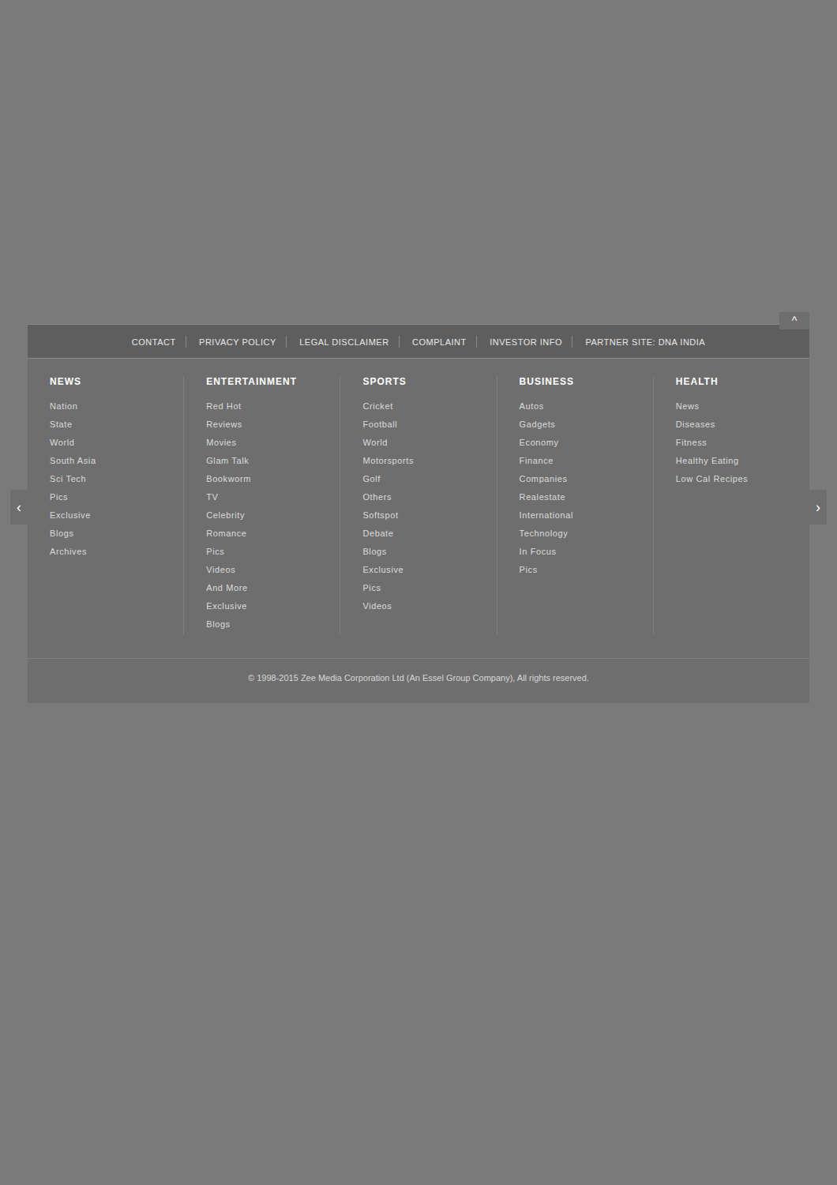^
‹
›
Contact
Privacy Policy
Legal Disclaimer
Complaint
Investor Info
Partner Site: DNA India
NEWS
Nation
State
World
South Asia
Sci Tech
Pics
Exclusive
Blogs
Archives
ENTERTAINMENT
Red Hot
Reviews
Movies
Glam Talk
Bookworm
TV
Celebrity
Romance
Pics
Videos
And More
Exclusive
Blogs
SPORTS
Cricket
Football
World
Motorsports
Golf
Others
Softspot
Debate
Blogs
Exclusive
Pics
Videos
BUSINESS
Autos
Gadgets
Economy
Finance
Companies
Realestate
International
Technology
In Focus
Pics
HEALTH
News
Diseases
Fitness
Healthy Eating
Low Cal Recipes
© 1998-2015 Zee Media Corporation Ltd (An Essel Group Company), All rights reserved.